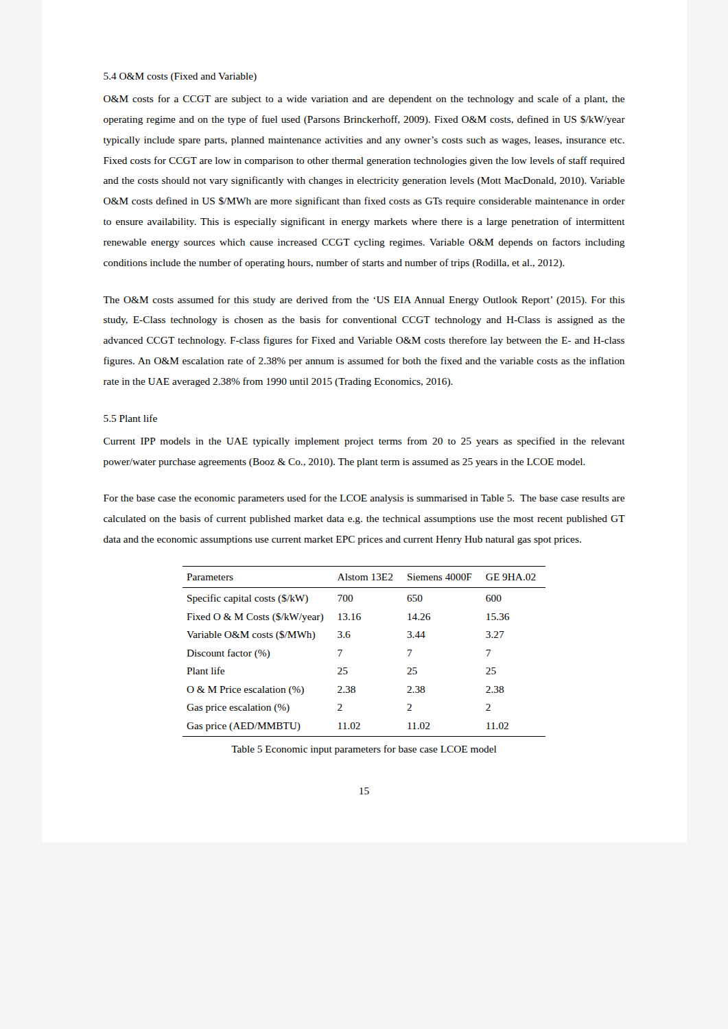5.4 O&M costs (Fixed and Variable)
O&M costs for a CCGT are subject to a wide variation and are dependent on the technology and scale of a plant, the operating regime and on the type of fuel used (Parsons Brinckerhoff, 2009). Fixed O&M costs, defined in US $/kW/year typically include spare parts, planned maintenance activities and any owner’s costs such as wages, leases, insurance etc. Fixed costs for CCGT are low in comparison to other thermal generation technologies given the low levels of staff required and the costs should not vary significantly with changes in electricity generation levels (Mott MacDonald, 2010). Variable O&M costs defined in US $/MWh are more significant than fixed costs as GTs require considerable maintenance in order to ensure availability. This is especially significant in energy markets where there is a large penetration of intermittent renewable energy sources which cause increased CCGT cycling regimes. Variable O&M depends on factors including conditions include the number of operating hours, number of starts and number of trips (Rodilla, et al., 2012).
The O&M costs assumed for this study are derived from the ‘US EIA Annual Energy Outlook Report’ (2015). For this study, E-Class technology is chosen as the basis for conventional CCGT technology and H-Class is assigned as the advanced CCGT technology. F-class figures for Fixed and Variable O&M costs therefore lay between the E- and H-class figures. An O&M escalation rate of 2.38% per annum is assumed for both the fixed and the variable costs as the inflation rate in the UAE averaged 2.38% from 1990 until 2015 (Trading Economics, 2016).
5.5 Plant life
Current IPP models in the UAE typically implement project terms from 20 to 25 years as specified in the relevant power/water purchase agreements (Booz & Co., 2010). The plant term is assumed as 25 years in the LCOE model.
For the base case the economic parameters used for the LCOE analysis is summarised in Table 5. The base case results are calculated on the basis of current published market data e.g. the technical assumptions use the most recent published GT data and the economic assumptions use current market EPC prices and current Henry Hub natural gas spot prices.
Table 5 Economic input parameters for base case LCOE model
| Parameters | Alstom 13E2 | Siemens 4000F | GE 9HA.02 |
| --- | --- | --- | --- |
| Specific capital costs ($/kW) | 700 | 650 | 600 |
| Fixed O & M Costs ($/kW/year) | 13.16 | 14.26 | 15.36 |
| Variable O&M costs ($/MWh) | 3.6 | 3.44 | 3.27 |
| Discount factor (%) | 7 | 7 | 7 |
| Plant life | 25 | 25 | 25 |
| O & M Price escalation (%) | 2.38 | 2.38 | 2.38 |
| Gas price escalation (%) | 2 | 2 | 2 |
| Gas price (AED/MMBTU) | 11.02 | 11.02 | 11.02 |
15